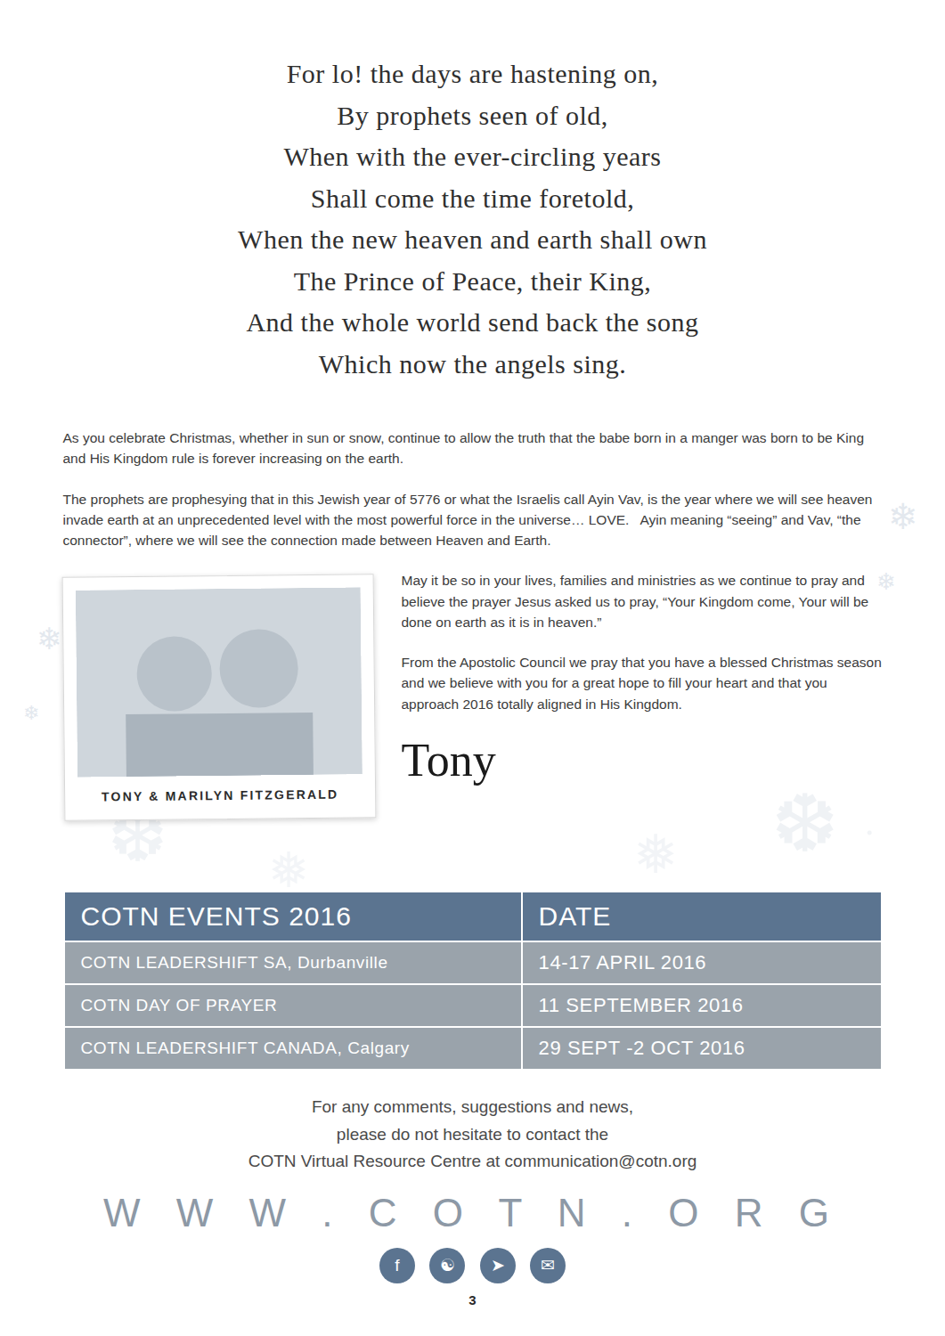❄
❄
❄
❄
❆
❆
❅
❅
For lo! the days are hastening on, By prophets seen of old, When with the ever-circling years Shall come the time foretold, When the new heaven and earth shall own The Prince of Peace, their King, And the whole world send back the song Which now the angels sing.
As you celebrate Christmas, whether in sun or snow, continue to allow the truth that the babe born in a manger was born to be King and His Kingdom rule is forever increasing on the earth.
The prophets are prophesying that in this Jewish year of 5776 or what the Israelis call Ayin Vav, is the year where we will see heaven invade earth at an unprecedented level with the most powerful force in the universe… LOVE. Ayin meaning “seeing” and Vav, “the connector”, where we will see the connection made between Heaven and Earth.
TONY & MARILYN FITZGERALD
May it be so in your lives, families and ministries as we continue to pray and believe the prayer Jesus asked us to pray, “Your Kingdom come, Your will be done on earth as it is in heaven.”
From the Apostolic Council we pray that you have a blessed Christmas season and we believe with you for a great hope to fill your heart and that you approach 2016 totally aligned in His Kingdom.
Tony
| COTN EVENTS 2016 | DATE |
| --- | --- |
| COTN LEADERSHIFT SA, Durbanville | 14-17 APRIL 2016 |
| COTN DAY OF PRAYER | 11 SEPTEMBER 2016 |
| COTN LEADERSHIFT CANADA, Calgary | 29 SEPT -2 OCT 2016 |
For any comments, suggestions and news,
please do not hesitate to contact the
COTN Virtual Resource Centre at communication@cotn.org
W W W . C O T N . O R G
f ☯ ➤ ✉
3